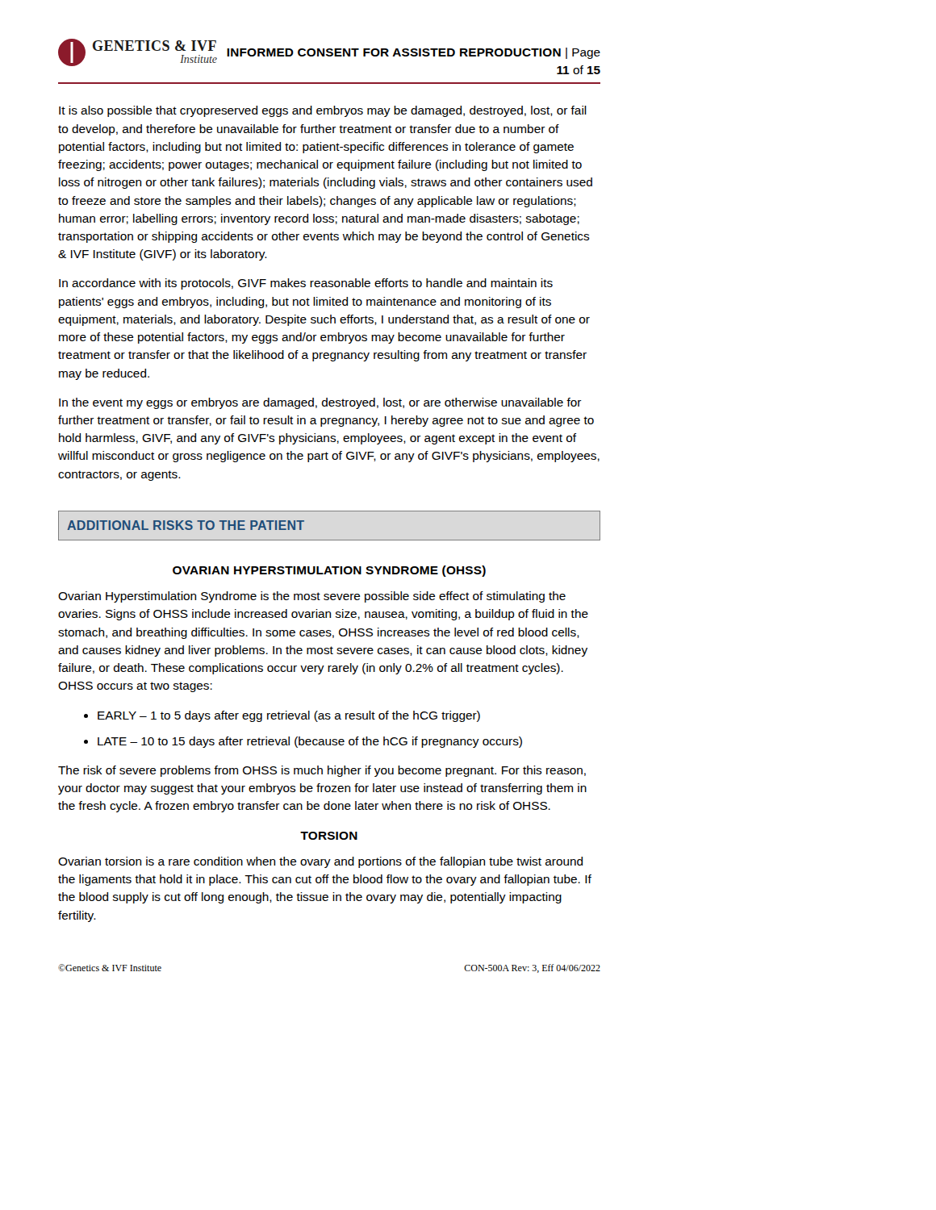GENETICS & IVF
Institute
INFORMED CONSENT FOR ASSISTED REPRODUCTION | Page 11 of 15
It is also possible that cryopreserved eggs and embryos may be damaged, destroyed, lost, or fail to develop, and therefore be unavailable for further treatment or transfer due to a number of potential factors, including but not limited to: patient-specific differences in tolerance of gamete freezing; accidents; power outages; mechanical or equipment failure (including but not limited to loss of nitrogen or other tank failures); materials (including vials, straws and other containers used to freeze and store the samples and their labels); changes of any applicable law or regulations; human error; labelling errors; inventory record loss; natural and man-made disasters; sabotage; transportation or shipping accidents or other events which may be beyond the control of Genetics & IVF Institute (GIVF) or its laboratory.
In accordance with its protocols, GIVF makes reasonable efforts to handle and maintain its patients' eggs and embryos, including, but not limited to maintenance and monitoring of its equipment, materials, and laboratory. Despite such efforts, I understand that, as a result of one or more of these potential factors, my eggs and/or embryos may become unavailable for further treatment or transfer or that the likelihood of a pregnancy resulting from any treatment or transfer may be reduced.
In the event my eggs or embryos are damaged, destroyed, lost, or are otherwise unavailable for further treatment or transfer, or fail to result in a pregnancy, I hereby agree not to sue and agree to hold harmless, GIVF, and any of GIVF's physicians, employees, or agent except in the event of willful misconduct or gross negligence on the part of GIVF, or any of GIVF's physicians, employees, contractors, or agents.
ADDITIONAL RISKS TO THE PATIENT
OVARIAN HYPERSTIMULATION SYNDROME (OHSS)
Ovarian Hyperstimulation Syndrome is the most severe possible side effect of stimulating the ovaries. Signs of OHSS include increased ovarian size, nausea, vomiting, a buildup of fluid in the stomach, and breathing difficulties. In some cases, OHSS increases the level of red blood cells, and causes kidney and liver problems. In the most severe cases, it can cause blood clots, kidney failure, or death. These complications occur very rarely (in only 0.2% of all treatment cycles). OHSS occurs at two stages:
EARLY – 1 to 5 days after egg retrieval (as a result of the hCG trigger)
LATE – 10 to 15 days after retrieval (because of the hCG if pregnancy occurs)
The risk of severe problems from OHSS is much higher if you become pregnant. For this reason, your doctor may suggest that your embryos be frozen for later use instead of transferring them in the fresh cycle. A frozen embryo transfer can be done later when there is no risk of OHSS.
TORSION
Ovarian torsion is a rare condition when the ovary and portions of the fallopian tube twist around the ligaments that hold it in place. This can cut off the blood flow to the ovary and fallopian tube. If the blood supply is cut off long enough, the tissue in the ovary may die, potentially impacting fertility.
©Genetics & IVF Institute
CON-500A Rev: 3, Eff 04/06/2022